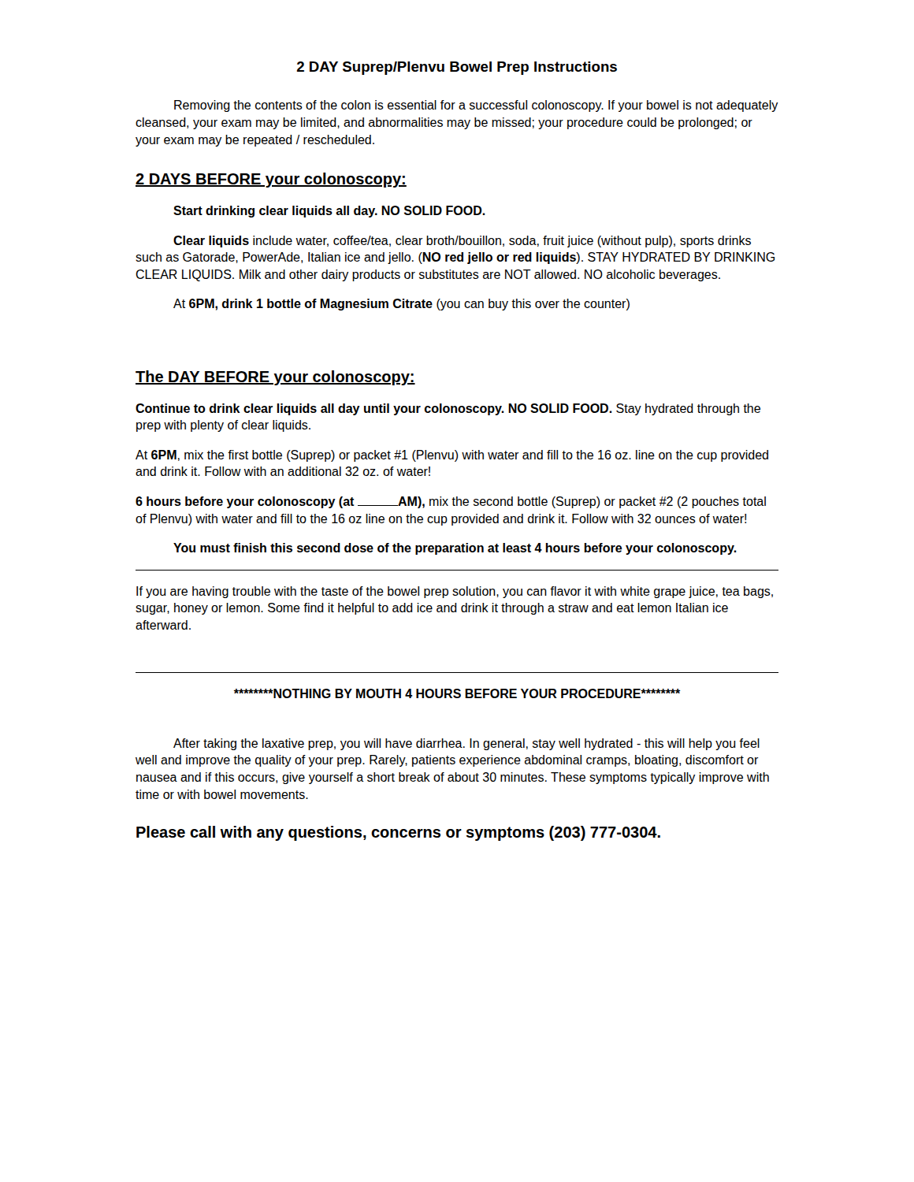2 DAY Suprep/Plenvu Bowel Prep Instructions
Removing the contents of the colon is essential for a successful colonoscopy. If your bowel is not adequately cleansed, your exam may be limited, and abnormalities may be missed; your procedure could be prolonged; or your exam may be repeated / rescheduled.
2 DAYS BEFORE your colonoscopy:
Start drinking clear liquids all day. NO SOLID FOOD.
Clear liquids include water, coffee/tea, clear broth/bouillon, soda, fruit juice (without pulp), sports drinks such as Gatorade, PowerAde, Italian ice and jello. (NO red jello or red liquids). STAY HYDRATED BY DRINKING CLEAR LIQUIDS. Milk and other dairy products or substitutes are NOT allowed. NO alcoholic beverages.
At 6PM, drink 1 bottle of Magnesium Citrate (you can buy this over the counter)
The DAY BEFORE your colonoscopy:
Continue to drink clear liquids all day until your colonoscopy. NO SOLID FOOD. Stay hydrated through the prep with plenty of clear liquids.
At 6PM, mix the first bottle (Suprep) or packet #1 (Plenvu) with water and fill to the 16 oz. line on the cup provided and drink it. Follow with an additional 32 oz. of water!
6 hours before your colonoscopy (at AM), mix the second bottle (Suprep) or packet #2 (2 pouches total of Plenvu) with water and fill to the 16 oz line on the cup provided and drink it. Follow with 32 ounces of water!
You must finish this second dose of the preparation at least 4 hours before your colonoscopy.
If you are having trouble with the taste of the bowel prep solution, you can flavor it with white grape juice, tea bags, sugar, honey or lemon. Some find it helpful to add ice and drink it through a straw and eat lemon Italian ice afterward.
********NOTHING BY MOUTH 4 HOURS BEFORE YOUR PROCEDURE********
After taking the laxative prep, you will have diarrhea. In general, stay well hydrated - this will help you feel well and improve the quality of your prep. Rarely, patients experience abdominal cramps, bloating, discomfort or nausea and if this occurs, give yourself a short break of about 30 minutes. These symptoms typically improve with time or with bowel movements.
Please call with any questions, concerns or symptoms (203) 777-0304.